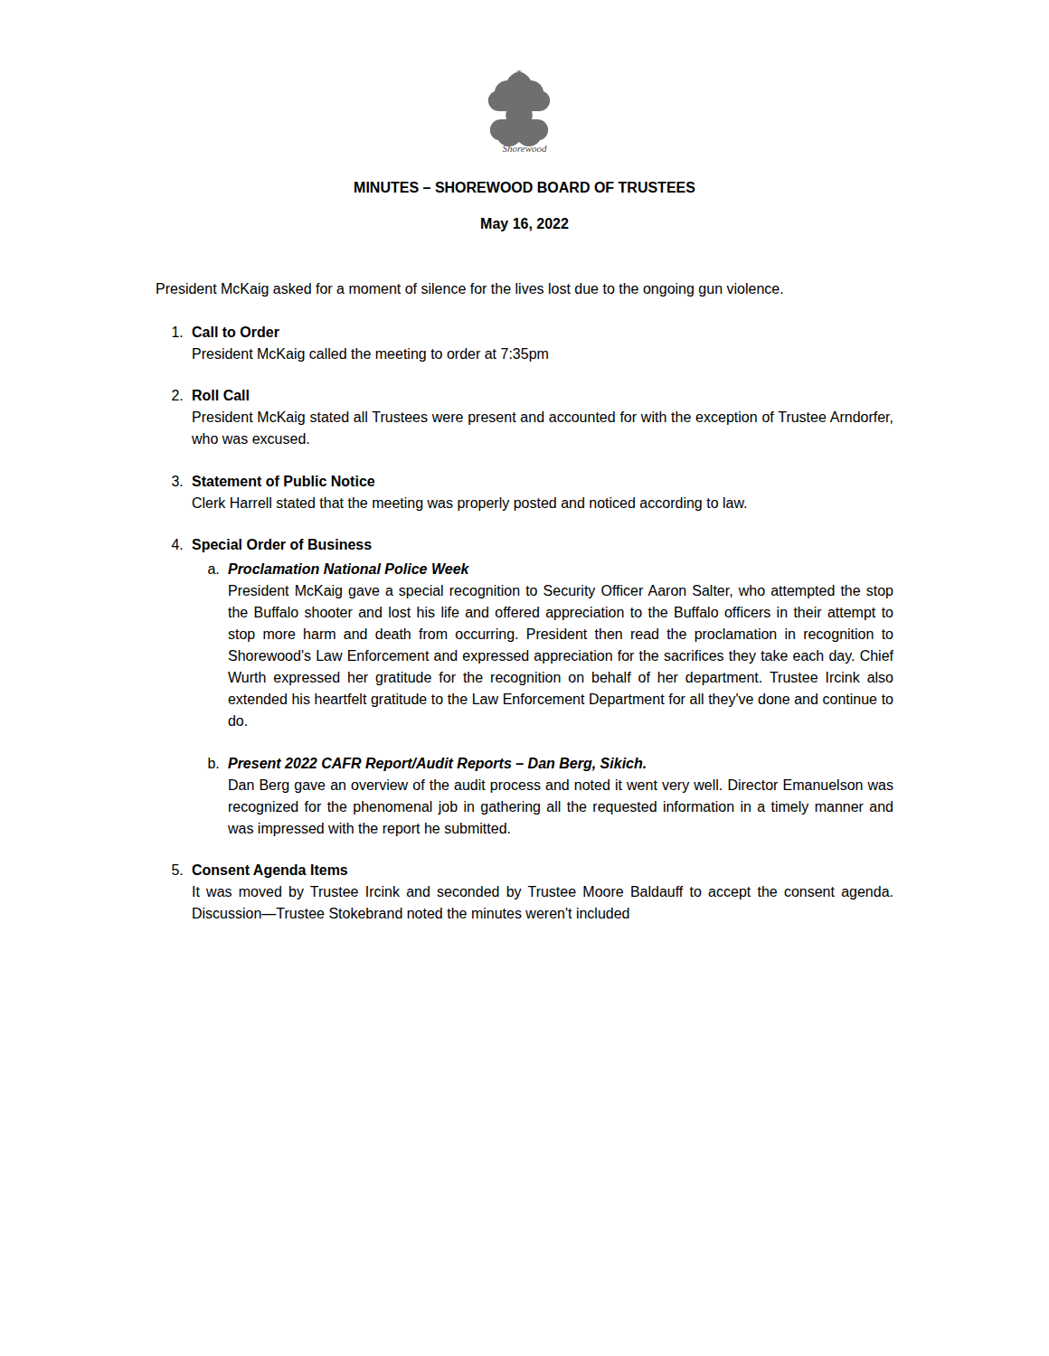Shorewood
MINUTES – SHOREWOOD BOARD OF TRUSTEES
May 16, 2022
President McKaig asked for a moment of silence for the lives lost due to the ongoing gun violence.
Call to Order
President McKaig called the meeting to order at 7:35pm
Roll Call
President McKaig stated all Trustees were present and accounted for with the exception of Trustee Arndorfer, who was excused.
Statement of Public Notice
Clerk Harrell stated that the meeting was properly posted and noticed according to law.
Special Order of Business
Proclamation National Police Week
President McKaig gave a special recognition to Security Officer Aaron Salter, who attempted the stop the Buffalo shooter and lost his life and offered appreciation to the Buffalo officers in their attempt to stop more harm and death from occurring. President then read the proclamation in recognition to Shorewood's Law Enforcement and expressed appreciation for the sacrifices they take each day. Chief Wurth expressed her gratitude for the recognition on behalf of her department. Trustee Ircink also extended his heartfelt gratitude to the Law Enforcement Department for all they've done and continue to do.
Present 2022 CAFR Report/Audit Reports – Dan Berg, Sikich.
Dan Berg gave an overview of the audit process and noted it went very well. Director Emanuelson was recognized for the phenomenal job in gathering all the requested information in a timely manner and was impressed with the report he submitted.
Consent Agenda Items
It was moved by Trustee Ircink and seconded by Trustee Moore Baldauff to accept the consent agenda. Discussion—Trustee Stokebrand noted the minutes weren't included